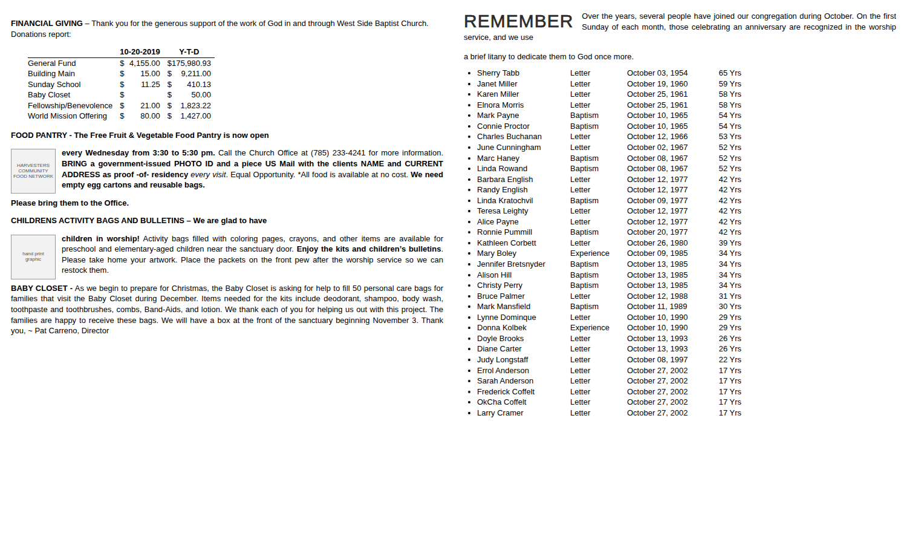FINANCIAL GIVING
– Thank you for the generous support of the work of God in and through West Side Baptist Church. Donations report:
| | 10-20-2019 | Y-T-D |
| --- | --- | --- |
| General Fund | $ | 4,155.00 | $ | 175,980.93 |
| Building Main | $ | 15.00 | $ | 9,211.00 |
| Sunday School | $ | 11.25 | $ | 410.13 |
| Baby Closet | $ | | $ | 50.00 |
| Fellowship/Benevolence | $ | 21.00 | $ | 1,823.22 |
| World Mission Offering | $ | 80.00 | $ | 1,427.00 |
FOOD PANTRY - The Free Fruit & Vegetable Food Pantry is now open
HARVESTERS
COMMUNITY
FOOD NETWORK
every Wednesday from 3:30 to 5:30 pm. Call the Church Office at (785) 233-4241 for more information. BRING a government-issued PHOTO ID and a piece US Mail with the clients NAME and CURRENT ADDRESS as proof -of- residency every visit. Equal Opportunity. *All food is available at no cost. We need empty egg cartons and reusable bags.
Please bring them to the Office.
CHILDRENS ACTIVITY BAGS AND BULLETINS – We are glad to have
hand print
graphic
children in worship! Activity bags filled with coloring pages, crayons, and other items are available for preschool and elementary-aged children near the sanctuary door. Enjoy the kits and children’s bulletins. Please take home your artwork. Place the packets on the front pew after the worship service so we can restock them.
BABY CLOSET - As we begin to prepare for Christmas, the Baby Closet is asking for help to fill 50 personal care bags for families that visit the Baby Closet during December. Items needed for the kits include deodorant, shampoo, body wash, toothpaste and toothbrushes, combs, Band-Aids, and lotion. We thank each of you for helping us out with this project. The families are happy to receive these bags. We will have a box at the front of the sanctuary beginning November 3. Thank you, ~ Pat Carreno, Director
REMEMBER
Over the years, several people have joined our congregation during October. On the first Sunday of each month, those celebrating an anniversary are recognized in the worship service, and we use
a brief litany to dedicate them to God once more.
Sherry Tabb Letter October 03, 195465 Yrs
Janet Miller Letter October 19, 196059 Yrs
Karen Miller Letter October 25, 196158 Yrs
Elnora Morris Letter October 25, 196158 Yrs
Mark Payne Baptism October 10, 196554 Yrs
Connie Proctor Baptism October 10, 196554 Yrs
Charles Buchanan Letter October 12, 196653 Yrs
June Cunningham Letter October 02, 196752 Yrs
Marc Haney Baptism October 08, 196752 Yrs
Linda Rowand Baptism October 08, 196752 Yrs
Barbara English Letter October 12, 197742 Yrs
Randy English Letter October 12, 197742 Yrs
Linda Kratochvil Baptism October 09, 197742 Yrs
Teresa Leighty Letter October 12, 197742 Yrs
Alice Payne Letter October 12, 197742 Yrs
Ronnie Pummill Baptism October 20, 197742 Yrs
Kathleen Corbett Letter October 26, 198039 Yrs
Mary Boley Experience October 09, 198534 Yrs
Jennifer Bretsnyder Baptism October 13, 198534 Yrs
Alison Hill Baptism October 13, 198534 Yrs
Christy Perry Baptism October 13, 198534 Yrs
Bruce Palmer Letter October 12, 198831 Yrs
Mark Mansfield Baptism October 11, 198930 Yrs
Lynne Dominque Letter October 10, 199029 Yrs
Donna Kolbek Experience October 10, 199029 Yrs
Doyle Brooks Letter October 13, 199326 Yrs
Diane Carter Letter October 13, 199326 Yrs
Judy Longstaff Letter October 08, 199722 Yrs
Errol Anderson Letter October 27, 200217 Yrs
Sarah Anderson Letter October 27, 200217 Yrs
Frederick Coffelt Letter October 27, 200217 Yrs
OkCha Coffelt Letter October 27, 200217 Yrs
Larry Cramer Letter October 27, 200217 Yrs